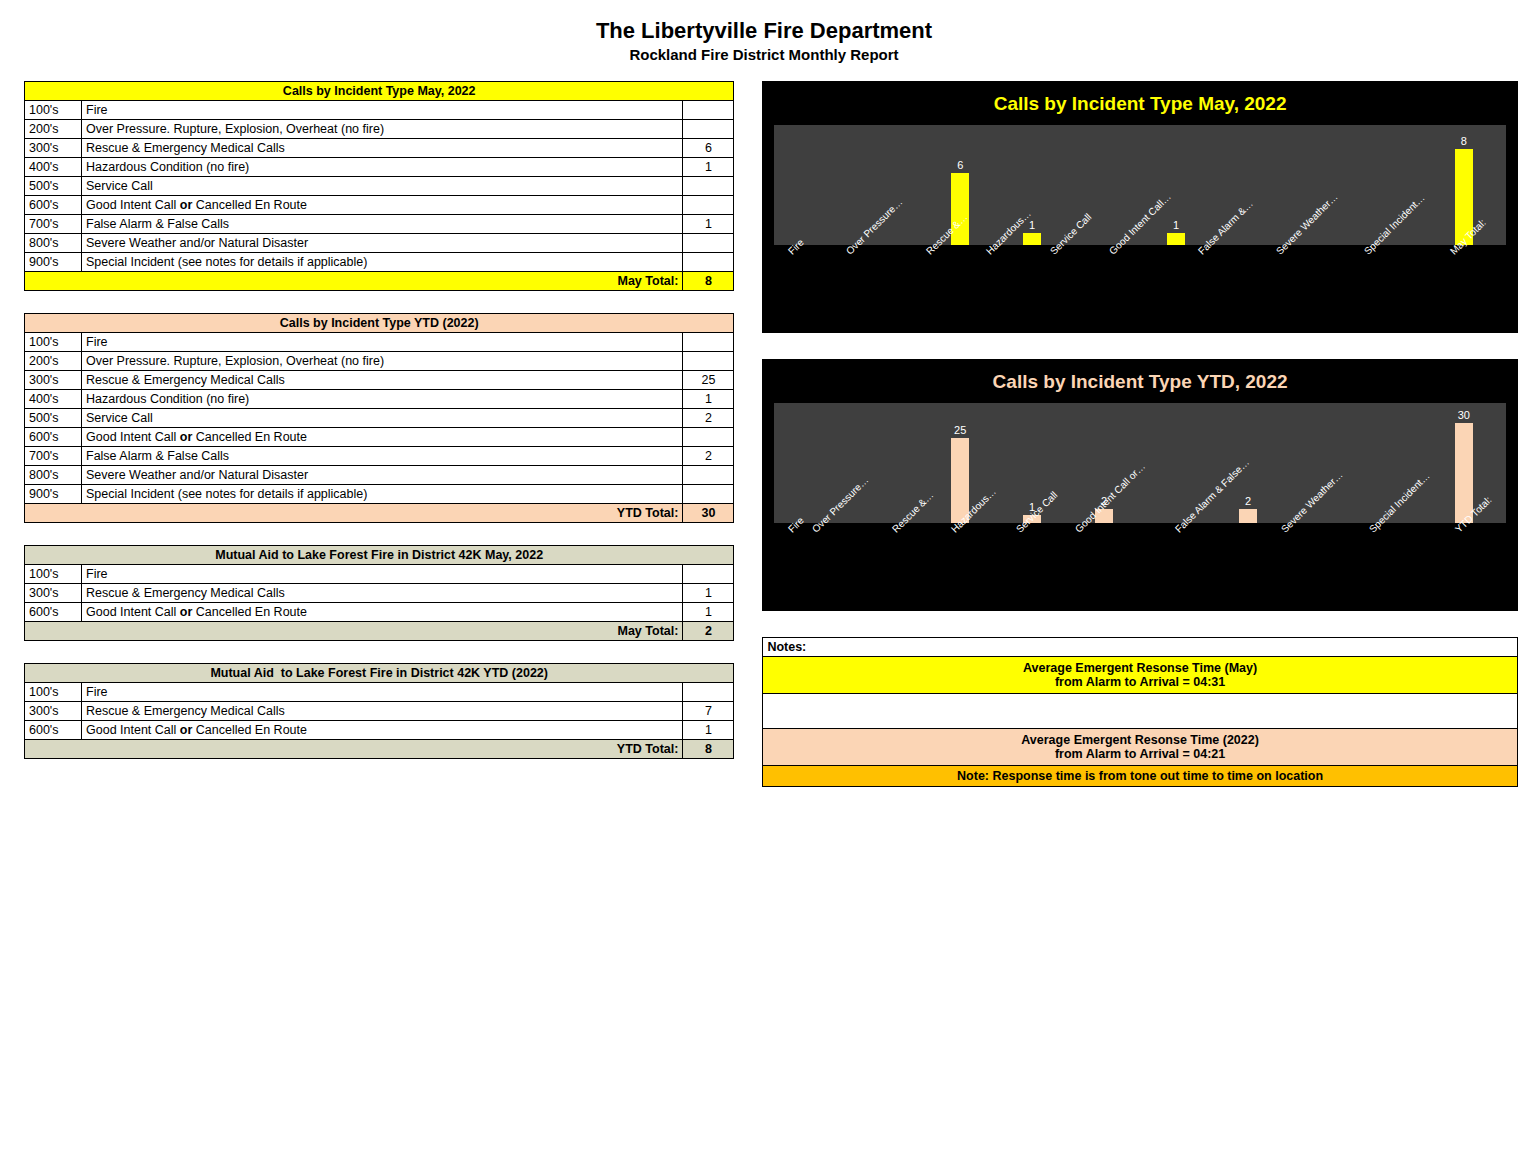The Libertyville Fire Department
Rockland Fire District Monthly Report
Calls by Incident Type May, 2022
| 100's | Fire | |
| 200's | Over Pressure. Rupture, Explosion, Overheat (no fire) | |
| 300's | Rescue & Emergency Medical Calls | 6 |
| 400's | Hazardous Condition (no fire) | 1 |
| 500's | Service Call | |
| 600's | Good Intent Call or Cancelled En Route | |
| 700's | False Alarm & False Calls | 1 |
| 800's | Severe Weather and/or Natural Disaster | |
| 900's | Special Incident (see notes for details if applicable) | |
| May Total: | 8 |
Calls by Incident Type YTD (2022)
| 100's | Fire | |
| 200's | Over Pressure. Rupture, Explosion, Overheat (no fire) | |
| 300's | Rescue & Emergency Medical Calls | 25 |
| 400's | Hazardous Condition (no fire) | 1 |
| 500's | Service Call | 2 |
| 600's | Good Intent Call or Cancelled En Route | |
| 700's | False Alarm & False Calls | 2 |
| 800's | Severe Weather and/or Natural Disaster | |
| 900's | Special Incident (see notes for details if applicable) | |
| YTD Total: | 30 |
Mutual Aid to Lake Forest Fire in District 42K May, 2022
| 100's | Fire | |
| 300's | Rescue & Emergency Medical Calls | 1 |
| 600's | Good Intent Call or Cancelled En Route | 1 |
| May Total: | 2 |
Mutual Aid to Lake Forest Fire in District 42K YTD (2022)
| 100's | Fire | |
| 300's | Rescue & Emergency Medical Calls | 7 |
| 600's | Good Intent Call or Cancelled En Route | 1 |
| YTD Total: | 8 |
Calls by Incident Type May, 2022
6
1
1
8
Fire Over Pressure… Rescue &… Hazardous… Service Call Good Intent Call… False Alarm &… Severe Weather… Special Incident… May Total:
Calls by Incident Type YTD, 2022
25
1
2
2
30
Fire Over Pressure… Rescue &… Hazardous… Service Call Good Intent Call or… False Alarm & False… Severe Weather… Special Incident… YTD Total:
Notes:
Average Emergent Resonse Time (May)
from Alarm to Arrival = 04:31
Average Emergent Resonse Time (2022)
from Alarm to Arrival = 04:21
Note: Response time is from tone out time to time on location